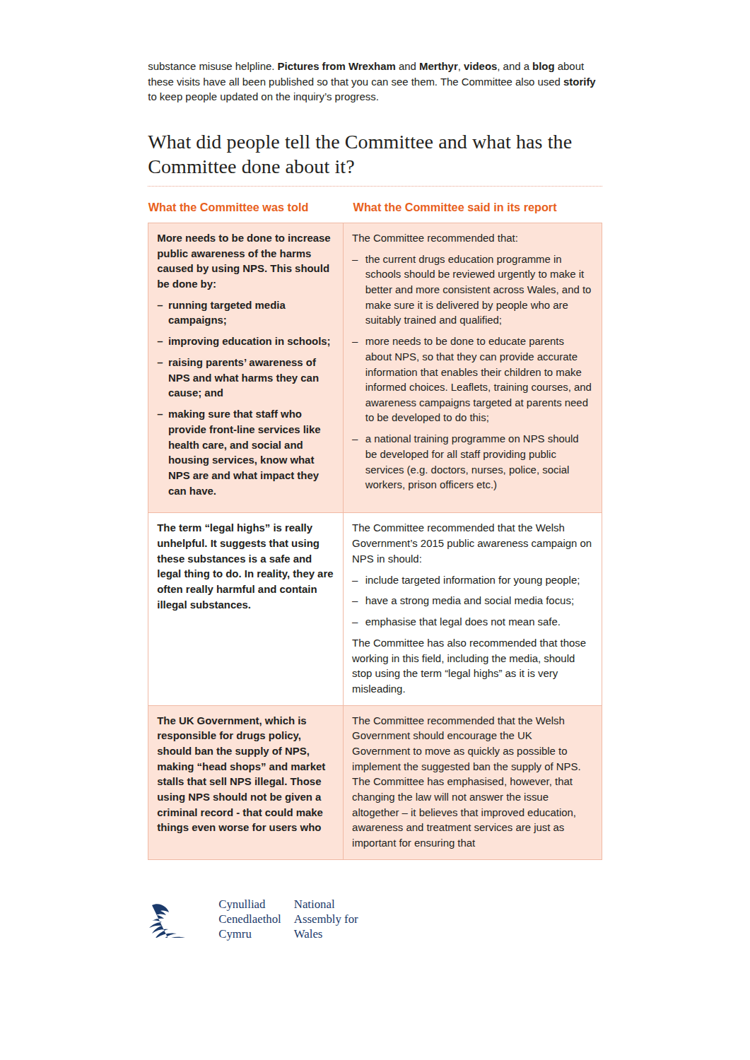substance misuse helpline. Pictures from Wrexham and Merthyr, videos, and a blog about these visits have all been published so that you can see them. The Committee also used storify to keep people updated on the inquiry’s progress.
What did people tell the Committee and what has the Committee done about it?
| What the Committee was told | What the Committee said in its report |
| --- | --- |
| More needs to be done to increase public awareness of the harms caused by using NPS. This should be done by: running targeted media campaigns; improving education in schools; raising parents’ awareness of NPS and what harms they can cause; and making sure that staff who provide front-line services like health care, and social and housing services, know what NPS are and what impact they can have. | The Committee recommended that: the current drugs education programme in schools should be reviewed urgently to make it better and more consistent across Wales, and to make sure it is delivered by people who are suitably trained and qualified; more needs to be done to educate parents about NPS, so that they can provide accurate information that enables their children to make informed choices. Leaflets, training courses, and awareness campaigns targeted at parents need to be developed to do this; a national training programme on NPS should be developed for all staff providing public services (e.g. doctors, nurses, police, social workers, prison officers etc.) |
| The term “legal highs” is really unhelpful. It suggests that using these substances is a safe and legal thing to do. In reality, they are often really harmful and contain illegal substances. | The Committee recommended that the Welsh Government’s 2015 public awareness campaign on NPS in should: include targeted information for young people; have a strong media and social media focus; emphasise that legal does not mean safe. The Committee has also recommended that those working in this field, including the media, should stop using the term “legal highs” as it is very misleading. |
| The UK Government, which is responsible for drugs policy, should ban the supply of NPS, making “head shops” and market stalls that sell NPS illegal. Those using NPS should not be given a criminal record - that could make things even worse for users who | The Committee recommended that the Welsh Government should encourage the UK Government to move as quickly as possible to implement the suggested ban the supply of NPS. The Committee has emphasised, however, that changing the law will not answer the issue altogether – it believes that improved education, awareness and treatment services are just as important for ensuring that |
Cynulliad
Cenedlaethol
Cymru National
Assembly for
Wales